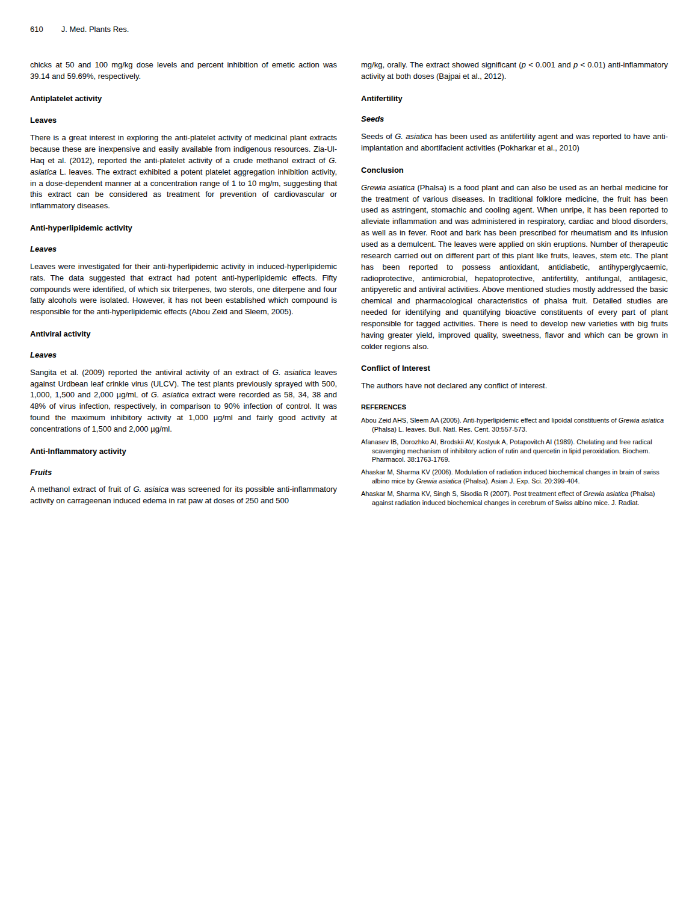610 J. Med. Plants Res.
chicks at 50 and 100 mg/kg dose levels and percent inhibition of emetic action was 39.14 and 59.69%, respectively.
Antiplatelet activity
Leaves
There is a great interest in exploring the anti-platelet activity of medicinal plant extracts because these are inexpensive and easily available from indigenous resources. Zia-Ul-Haq et al. (2012), reported the anti-platelet activity of a crude methanol extract of G. asiatica L. leaves. The extract exhibited a potent platelet aggregation inhibition activity, in a dose-dependent manner at a concentration range of 1 to 10 mg/m, suggesting that this extract can be considered as treatment for prevention of cardiovascular or inflammatory diseases.
Anti-hyperlipidemic activity
Leaves
Leaves were investigated for their anti-hyperlipidemic activity in induced-hyperlipidemic rats. The data suggested that extract had potent anti-hyperlipidemic effects. Fifty compounds were identified, of which six triterpenes, two sterols, one diterpene and four fatty alcohols were isolated. However, it has not been established which compound is responsible for the anti-hyperlipidemic effects (Abou Zeid and Sleem, 2005).
Antiviral activity
Leaves
Sangita et al. (2009) reported the antiviral activity of an extract of G. asiatica leaves against Urdbean leaf crinkle virus (ULCV). The test plants previously sprayed with 500, 1,000, 1,500 and 2,000 µg/mL of G. asiatica extract were recorded as 58, 34, 38 and 48% of virus infection, respectively, in comparison to 90% infection of control. It was found the maximum inhibitory activity at 1,000 µg/ml and fairly good activity at concentrations of 1,500 and 2,000 µg/ml.
Anti-Inflammatory activity
Fruits
A methanol extract of fruit of G. asiaica was screened for its possible anti-inflammatory activity on carrageenan induced edema in rat paw at doses of 250 and 500
mg/kg, orally. The extract showed significant (p < 0.001 and p < 0.01) anti-inflammatory activity at both doses (Bajpai et al., 2012).
Antifertility
Seeds
Seeds of G. asiatica has been used as antifertility agent and was reported to have anti-implantation and abortifacient activities (Pokharkar et al., 2010)
Conclusion
Grewia asiatica (Phalsa) is a food plant and can also be used as an herbal medicine for the treatment of various diseases. In traditional folklore medicine, the fruit has been used as astringent, stomachic and cooling agent. When unripe, it has been reported to alleviate inflammation and was administered in respiratory, cardiac and blood disorders, as well as in fever. Root and bark has been prescribed for rheumatism and its infusion used as a demulcent. The leaves were applied on skin eruptions. Number of therapeutic research carried out on different part of this plant like fruits, leaves, stem etc. The plant has been reported to possess antioxidant, antidiabetic, antihyperglycaemic, radioprotective, antimicrobial, hepatoprotective, antifertility, antifungal, antilagesic, antipyeretic and antiviral activities. Above mentioned studies mostly addressed the basic chemical and pharmacological characteristics of phalsa fruit. Detailed studies are needed for identifying and quantifying bioactive constituents of every part of plant responsible for tagged activities. There is need to develop new varieties with big fruits having greater yield, improved quality, sweetness, flavor and which can be grown in colder regions also.
Conflict of Interest
The authors have not declared any conflict of interest.
REFERENCES
Abou Zeid AHS, Sleem AA (2005). Anti-hyperlipidemic effect and lipoidal constituents of Grewia asiatica (Phalsa) L. leaves. Bull. Natl. Res. Cent. 30:557-573.
Afanasev IB, Dorozhko AI, Brodskii AV, Kostyuk A, Potapovitch AI (1989). Chelating and free radical scavenging mechanism of inhibitory action of rutin and quercetin in lipid peroxidation. Biochem. Pharmacol. 38:1763-1769.
Ahaskar M, Sharma KV (2006). Modulation of radiation induced biochemical changes in brain of swiss albino mice by Grewia asiatica (Phalsa). Asian J. Exp. Sci. 20:399-404.
Ahaskar M, Sharma KV, Singh S, Sisodia R (2007). Post treatment effect of Grewia asiatica (Phalsa) against radiation induced biochemical changes in cerebrum of Swiss albino mice. J. Radiat.